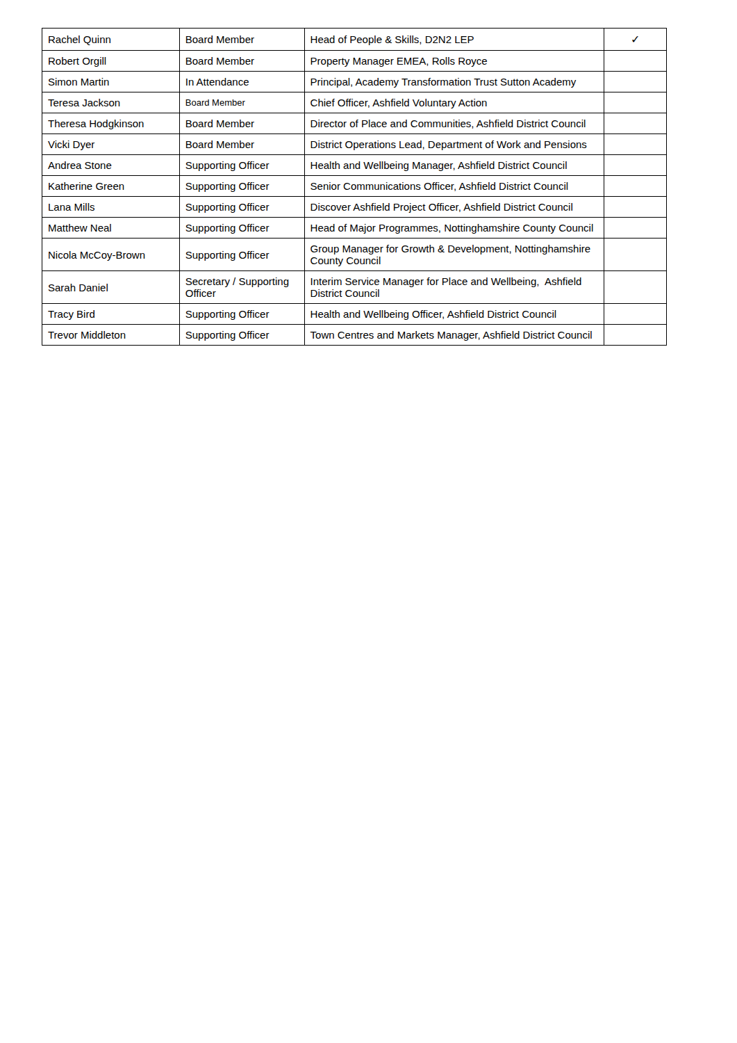| Rachel Quinn | Board Member | Head of People & Skills, D2N2 LEP | ✓ |
| Robert Orgill | Board Member | Property Manager EMEA, Rolls Royce | |
| Simon Martin | In Attendance | Principal, Academy Transformation Trust Sutton Academy | |
| Teresa Jackson | Board Member | Chief Officer, Ashfield Voluntary Action | |
| Theresa Hodgkinson | Board Member | Director of Place and Communities, Ashfield District Council | |
| Vicki Dyer | Board Member | District Operations Lead, Department of Work and Pensions | |
| Andrea Stone | Supporting Officer | Health and Wellbeing Manager, Ashfield District Council | |
| Katherine Green | Supporting Officer | Senior Communications Officer, Ashfield District Council | |
| Lana Mills | Supporting Officer | Discover Ashfield Project Officer, Ashfield District Council | |
| Matthew Neal | Supporting Officer | Head of Major Programmes, Nottinghamshire County Council | |
| Nicola McCoy-Brown | Supporting Officer | Group Manager for Growth & Development, Nottinghamshire County Council | |
| Sarah Daniel | Secretary / Supporting Officer | Interim Service Manager for Place and Wellbeing, Ashfield District Council | |
| Tracy Bird | Supporting Officer | Health and Wellbeing Officer, Ashfield District Council | |
| Trevor Middleton | Supporting Officer | Town Centres and Markets Manager, Ashfield District Council | |